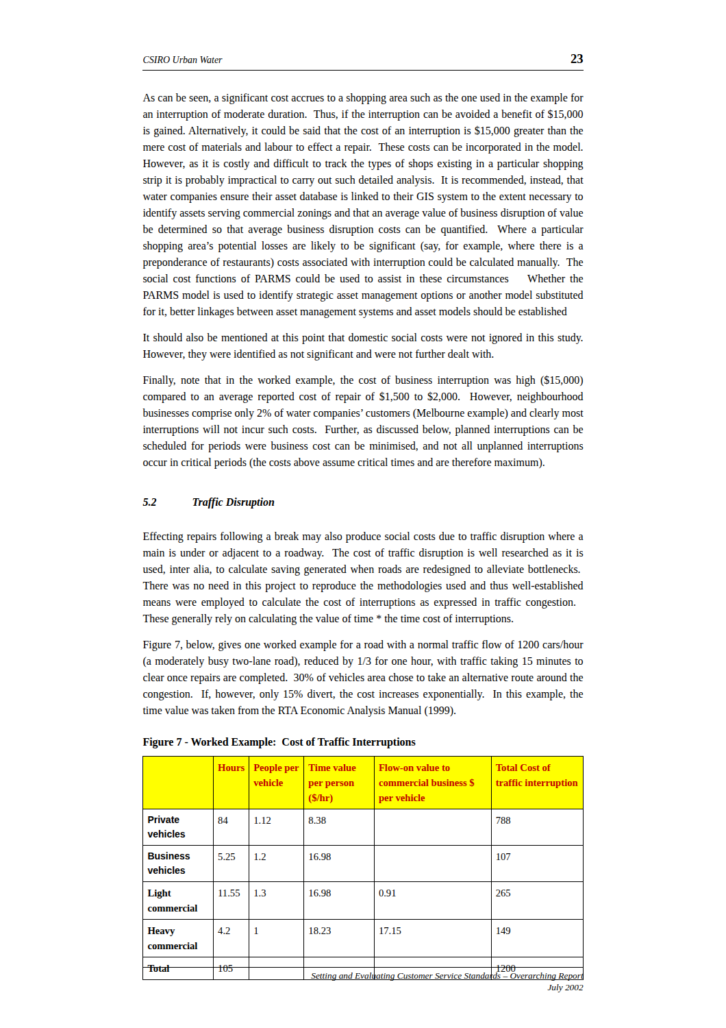CSIRO Urban Water
23
As can be seen, a significant cost accrues to a shopping area such as the one used in the example for an interruption of moderate duration. Thus, if the interruption can be avoided a benefit of $15,000 is gained. Alternatively, it could be said that the cost of an interruption is $15,000 greater than the mere cost of materials and labour to effect a repair. These costs can be incorporated in the model. However, as it is costly and difficult to track the types of shops existing in a particular shopping strip it is probably impractical to carry out such detailed analysis. It is recommended, instead, that water companies ensure their asset database is linked to their GIS system to the extent necessary to identify assets serving commercial zonings and that an average value of business disruption of value be determined so that average business disruption costs can be quantified. Where a particular shopping area’s potential losses are likely to be significant (say, for example, where there is a preponderance of restaurants) costs associated with interruption could be calculated manually. The social cost functions of PARMS could be used to assist in these circumstances Whether the PARMS model is used to identify strategic asset management options or another model substituted for it, better linkages between asset management systems and asset models should be established
It should also be mentioned at this point that domestic social costs were not ignored in this study. However, they were identified as not significant and were not further dealt with.
Finally, note that in the worked example, the cost of business interruption was high ($15,000) compared to an average reported cost of repair of $1,500 to $2,000. However, neighbourhood businesses comprise only 2% of water companies’ customers (Melbourne example) and clearly most interruptions will not incur such costs. Further, as discussed below, planned interruptions can be scheduled for periods were business cost can be minimised, and not all unplanned interruptions occur in critical periods (the costs above assume critical times and are therefore maximum).
5.2 Traffic Disruption
Effecting repairs following a break may also produce social costs due to traffic disruption where a main is under or adjacent to a roadway. The cost of traffic disruption is well researched as it is used, inter alia, to calculate saving generated when roads are redesigned to alleviate bottlenecks. There was no need in this project to reproduce the methodologies used and thus well-established means were employed to calculate the cost of interruptions as expressed in traffic congestion. These generally rely on calculating the value of time * the time cost of interruptions.
Figure 7, below, gives one worked example for a road with a normal traffic flow of 1200 cars/hour (a moderately busy two-lane road), reduced by 1/3 for one hour, with traffic taking 15 minutes to clear once repairs are completed. 30% of vehicles area chose to take an alternative route around the congestion. If, however, only 15% divert, the cost increases exponentially. In this example, the time value was taken from the RTA Economic Analysis Manual (1999).
Figure 7 - Worked Example: Cost of Traffic Interruptions
| | Hours | People per vehicle | Time value per person ($/hr) | Flow-on value to commercial business $ per vehicle | Total Cost of traffic interruption |
| --- | --- | --- | --- | --- | --- |
| Private vehicles | 84 | 1.12 | 8.38 | | 788 |
| Business vehicles | 5.25 | 1.2 | 16.98 | | 107 |
| Light commercial | 11.55 | 1.3 | 16.98 | 0.91 | 265 |
| Heavy commercial | 4.2 | 1 | 18.23 | 17.15 | 149 |
| Total | 105 | | | | 1200 |
Setting and Evaluating Customer Service Standards – Overarching Report
July 2002